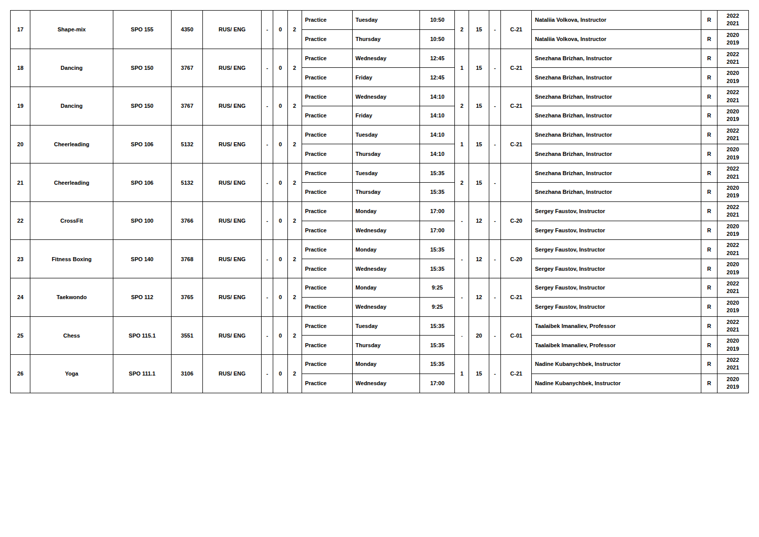| 17 | Shape-mix | SPO 155 | 4350 | RUS/ ENG | - | 0 | 2 | Practice | Tuesday | 10:50 | 2 | 15 | - | C-21 | Nataliia Volkova, Instructor | R | 2022 2021 |
| Practice | Thursday | 10:50 | Nataliia Volkova, Instructor | R | 2020 2019 |
| 18 | Dancing | SPO 150 | 3767 | RUS/ ENG | - | 0 | 2 | Practice | Wednesday | 12:45 | 1 | 15 | - | C-21 | Snezhana Brizhan, Instructor | R | 2022 2021 |
| Practice | Friday | 12:45 | Snezhana Brizhan, Instructor | R | 2020 2019 |
| 19 | Dancing | SPO 150 | 3767 | RUS/ ENG | - | 0 | 2 | Practice | Wednesday | 14:10 | 2 | 15 | - | C-21 | Snezhana Brizhan, Instructor | R | 2022 2021 |
| Practice | Friday | 14:10 | Snezhana Brizhan, Instructor | R | 2020 2019 |
| 20 | Cheerleading | SPO 106 | 5132 | RUS/ ENG | - | 0 | 2 | Practice | Tuesday | 14:10 | 1 | 15 | - | C-21 | Snezhana Brizhan, Instructor | R | 2022 2021 |
| Practice | Thursday | 14:10 | Snezhana Brizhan, Instructor | R | 2020 2019 |
| 21 | Cheerleading | SPO 106 | 5132 | RUS/ ENG | - | 0 | 2 | Practice | Tuesday | 15:35 | 2 | 15 | - | | Snezhana Brizhan, Instructor | R | 2022 2021 |
| Practice | Thursday | 15:35 | Snezhana Brizhan, Instructor | R | 2020 2019 |
| 22 | CrossFit | SPO 100 | 3766 | RUS/ ENG | - | 0 | 2 | Practice | Monday | 17:00 | - | 12 | - | C-20 | Sergey Faustov, Instructor | R | 2022 2021 |
| Practice | Wednesday | 17:00 | Sergey Faustov, Instructor | R | 2020 2019 |
| 23 | Fitness Boxing | SPO 140 | 3768 | RUS/ ENG | - | 0 | 2 | Practice | Monday | 15:35 | - | 12 | - | C-20 | Sergey Faustov, Instructor | R | 2022 2021 |
| Practice | Wednesday | 15:35 | Sergey Faustov, Instructor | R | 2020 2019 |
| 24 | Taekwondo | SPO 112 | 3765 | RUS/ ENG | - | 0 | 2 | Practice | Monday | 9:25 | - | 12 | - | C-21 | Sergey Faustov, Instructor | R | 2022 2021 |
| Practice | Wednesday | 9:25 | Sergey Faustov, Instructor | R | 2020 2019 |
| 25 | Chess | SPO 115.1 | 3551 | RUS/ ENG | - | 0 | 2 | Practice | Tuesday | 15:35 | - | 20 | - | C-01 | Taalaibek Imanaliev, Professor | R | 2022 2021 |
| Practice | Thursday | 15:35 | Taalaibek Imanaliev, Professor | R | 2020 2019 |
| 26 | Yoga | SPO 111.1 | 3106 | RUS/ ENG | - | 0 | 2 | Practice | Monday | 15:35 | 1 | 15 | - | C-21 | Nadine Kubanychbek, Instructor | R | 2022 2021 |
| Practice | Wednesday | 17:00 | Nadine Kubanychbek, Instructor | R | 2020 2019 |